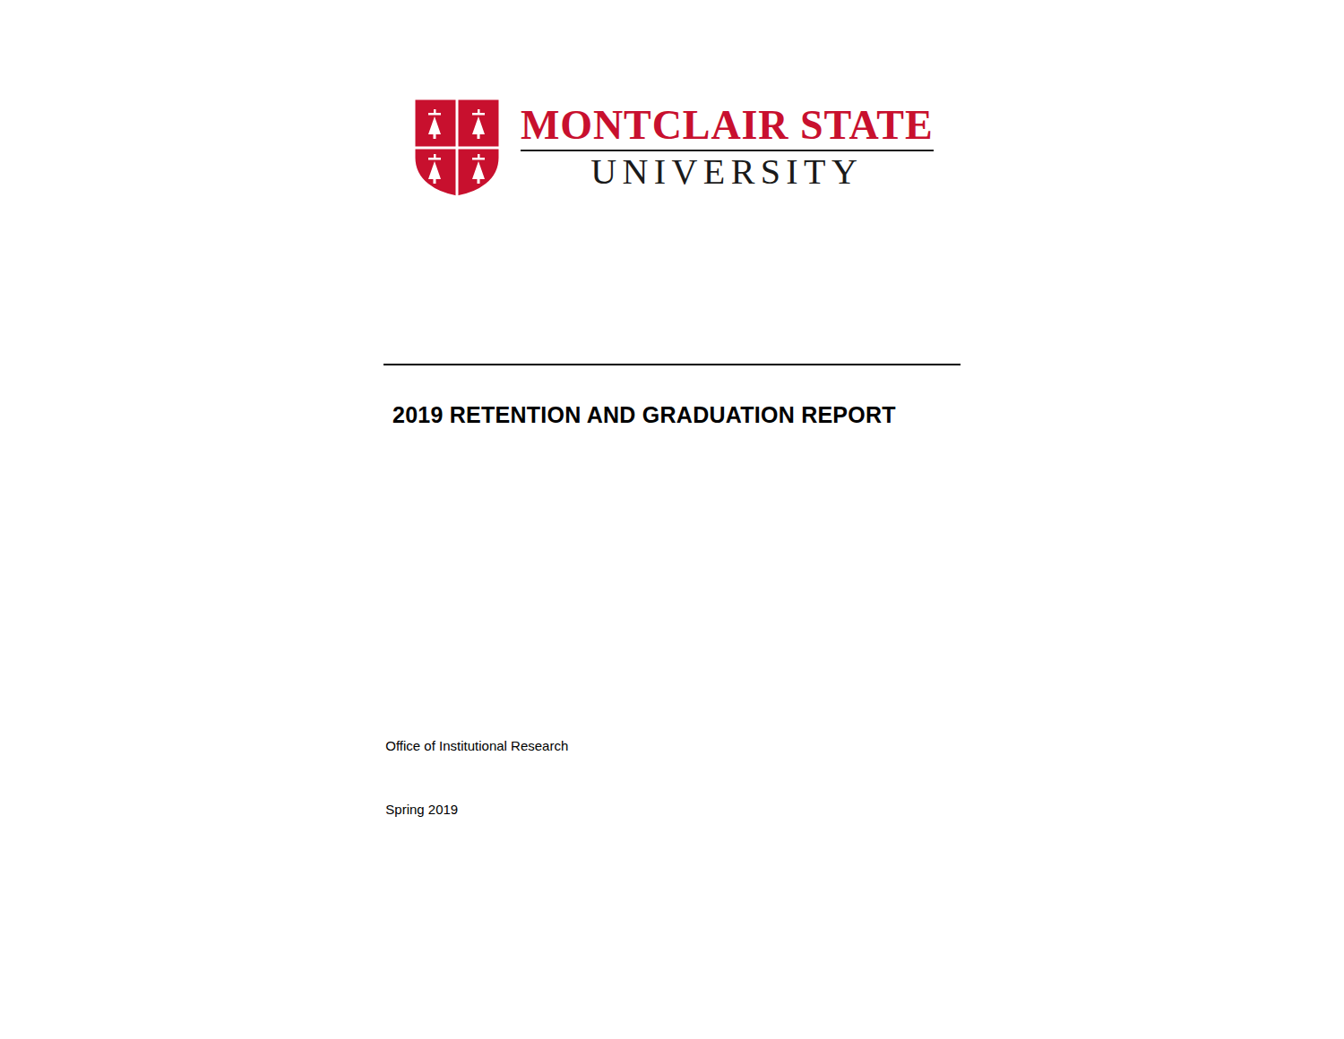MONTCLAIR STATE
UNIVERSITY
2019 RETENTION AND GRADUATION REPORT
Office of Institutional Research
Spring 2019